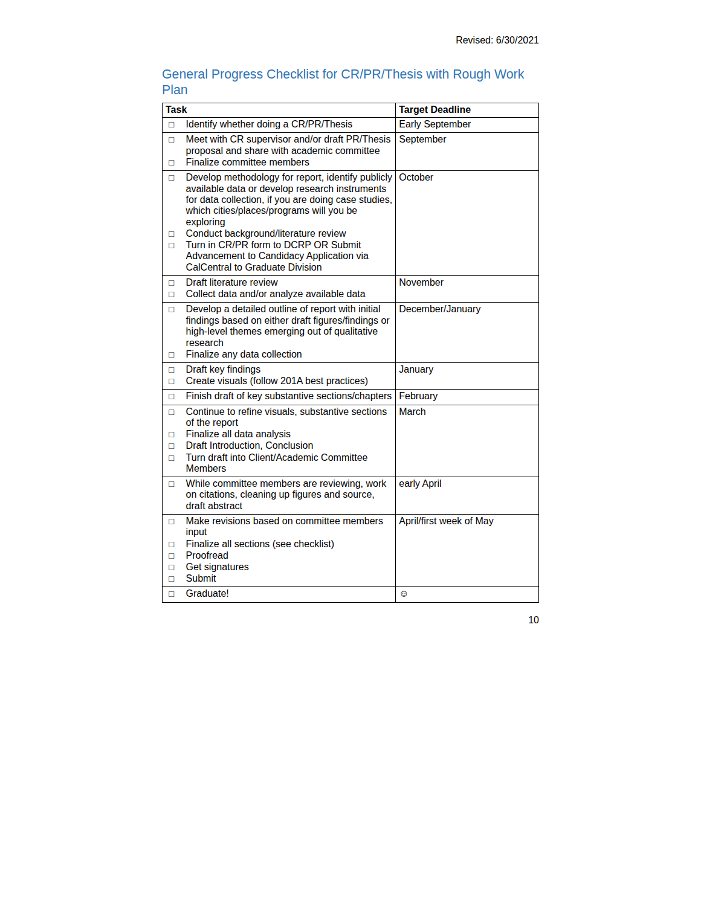Revised: 6/30/2021
General Progress Checklist for CR/PR/Thesis with Rough Work Plan
| Task | Target Deadline |
| --- | --- |
| Identify whether doing a CR/PR/Thesis | Early September |
| Meet with CR supervisor and/or draft PR/Thesis proposal and share with academic committee Finalize committee members | September |
| Develop methodology for report, identify publicly available data or develop research instruments for data collection, if you are doing case studies, which cities/places/programs will you be exploring Conduct background/literature review Turn in CR/PR form to DCRP OR Submit Advancement to Candidacy Application via CalCentral to Graduate Division | October |
| Draft literature review Collect data and/or analyze available data | November |
| Develop a detailed outline of report with initial findings based on either draft figures/findings or high-level themes emerging out of qualitative research Finalize any data collection | December/January |
| Draft key findings Create visuals (follow 201A best practices) | January |
| Finish draft of key substantive sections/chapters | February |
| Continue to refine visuals, substantive sections of the report Finalize all data analysis Draft Introduction, Conclusion Turn draft into Client/Academic Committee Members | March |
| While committee members are reviewing, work on citations, cleaning up figures and source, draft abstract | early April |
| Make revisions based on committee members input Finalize all sections (see checklist) Proofread Get signatures Submit | April/first week of May |
| Graduate! | ☺ |
10